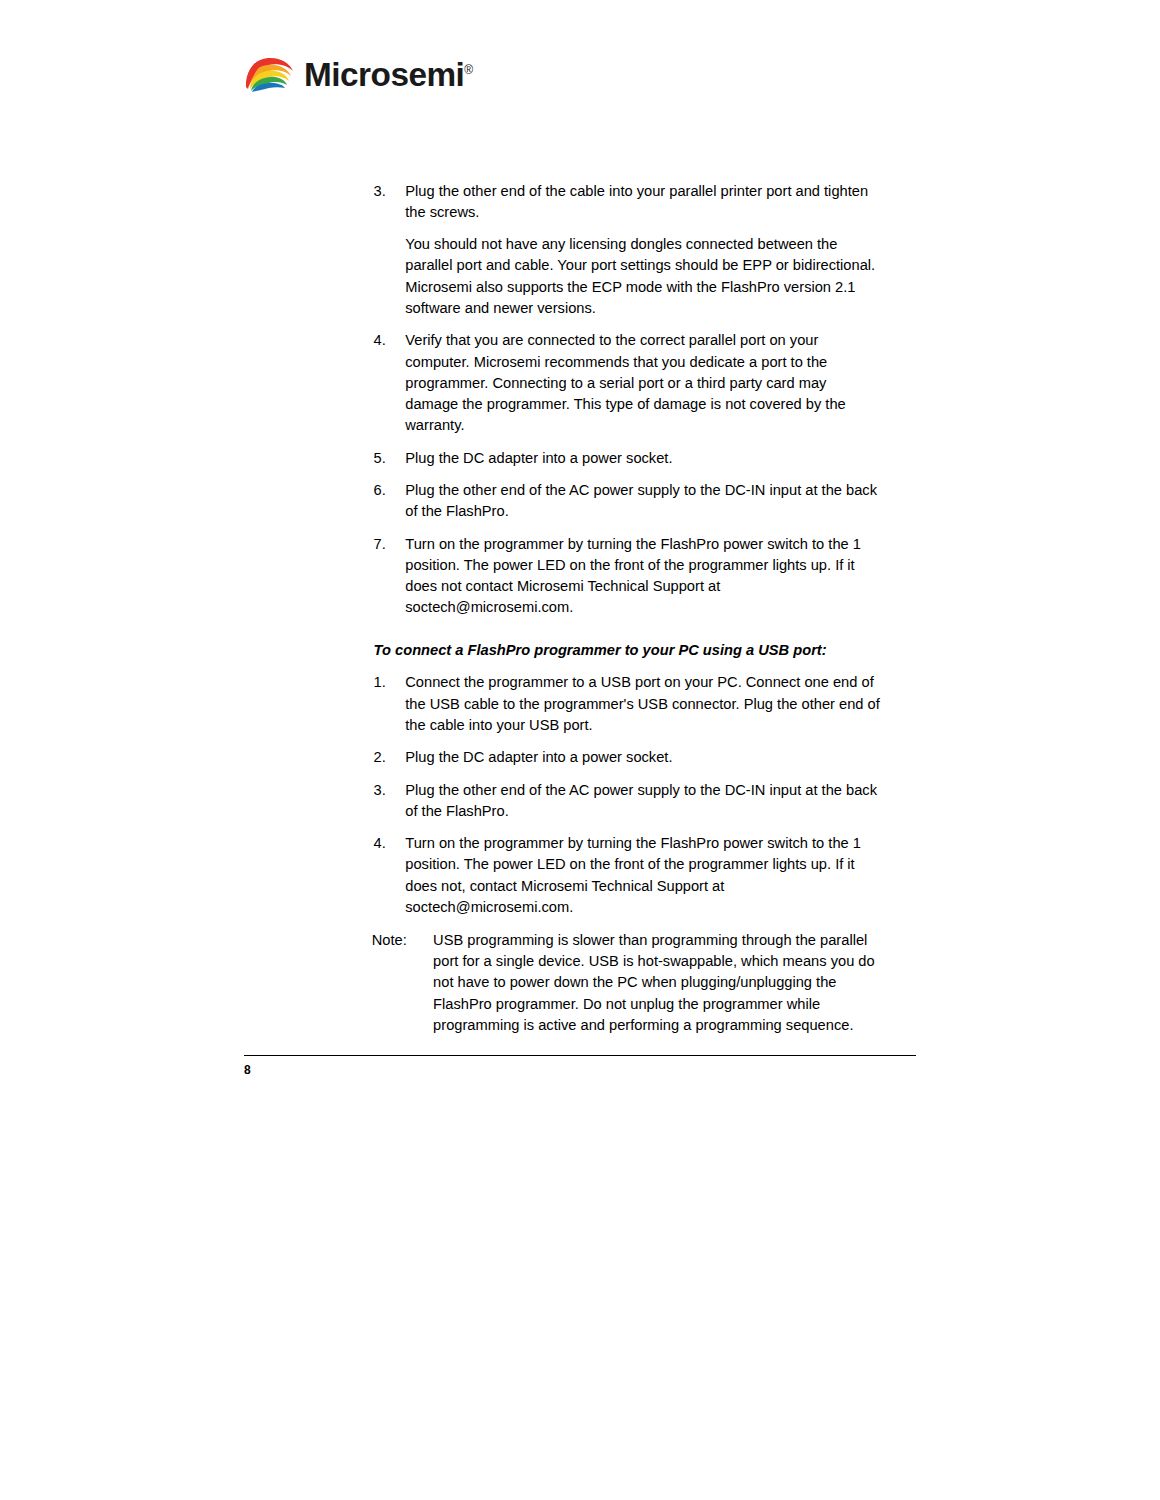Microsemi®
3. Plug the other end of the cable into your parallel printer port and tighten the screws.
You should not have any licensing dongles connected between the parallel port and cable. Your port settings should be EPP or bidirectional. Microsemi also supports the ECP mode with the FlashPro version 2.1 software and newer versions.
4. Verify that you are connected to the correct parallel port on your computer. Microsemi recommends that you dedicate a port to the programmer. Connecting to a serial port or a third party card may damage the programmer. This type of damage is not covered by the warranty.
5. Plug the DC adapter into a power socket.
6. Plug the other end of the AC power supply to the DC-IN input at the back of the FlashPro.
7. Turn on the programmer by turning the FlashPro power switch to the 1 position. The power LED on the front of the programmer lights up. If it does not contact Microsemi Technical Support at soctech@microsemi.com.
To connect a FlashPro programmer to your PC using a USB port:
1. Connect the programmer to a USB port on your PC. Connect one end of the USB cable to the programmer's USB connector. Plug the other end of the cable into your USB port.
2. Plug the DC adapter into a power socket.
3. Plug the other end of the AC power supply to the DC-IN input at the back of the FlashPro.
4. Turn on the programmer by turning the FlashPro power switch to the 1 position. The power LED on the front of the programmer lights up. If it does not, contact Microsemi Technical Support at soctech@microsemi.com.
Note: USB programming is slower than programming through the parallel port for a single device. USB is hot-swappable, which means you do not have to power down the PC when plugging/unplugging the FlashPro programmer. Do not unplug the programmer while programming is active and performing a programming sequence.
8